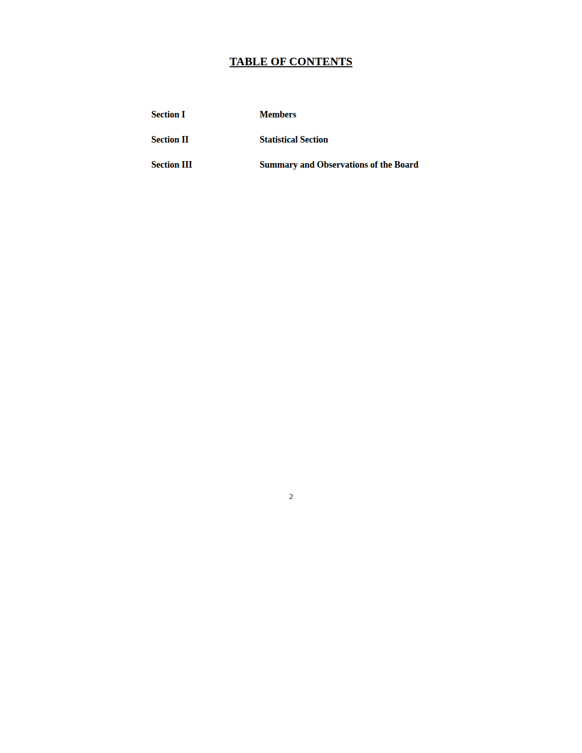TABLE OF CONTENTS
| Section I | Members |
| Section II | Statistical Section |
| Section III | Summary and Observations of the Board |
2